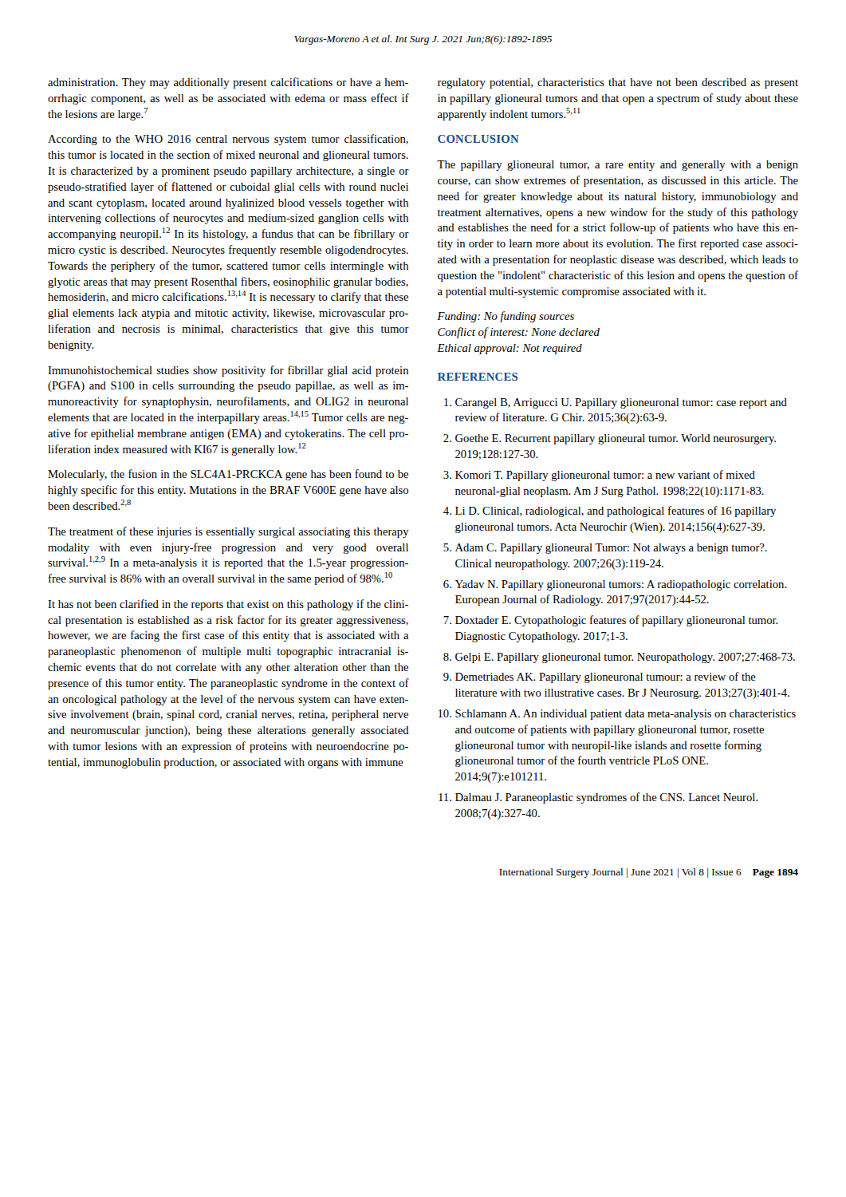Vargas-Moreno A et al. Int Surg J. 2021 Jun;8(6):1892-1895
administration. They may additionally present calcifications or have a hemorrhagic component, as well as be associated with edema or mass effect if the lesions are large.7
According to the WHO 2016 central nervous system tumor classification, this tumor is located in the section of mixed neuronal and glioneural tumors. It is characterized by a prominent pseudo papillary architecture, a single or pseudo-stratified layer of flattened or cuboidal glial cells with round nuclei and scant cytoplasm, located around hyalinized blood vessels together with intervening collections of neurocytes and medium-sized ganglion cells with accompanying neuropil.12 In its histology, a fundus that can be fibrillary or micro cystic is described. Neurocytes frequently resemble oligodendrocytes. Towards the periphery of the tumor, scattered tumor cells intermingle with glyotic areas that may present Rosenthal fibers, eosinophilic granular bodies, hemosiderin, and micro calcifications.13,14 It is necessary to clarify that these glial elements lack atypia and mitotic activity, likewise, microvascular proliferation and necrosis is minimal, characteristics that give this tumor benignity.
Immunohistochemical studies show positivity for fibrillar glial acid protein (PGFA) and S100 in cells surrounding the pseudo papillae, as well as immunoreactivity for synaptophysin, neurofilaments, and OLIG2 in neuronal elements that are located in the interpapillary areas.14,15 Tumor cells are negative for epithelial membrane antigen (EMA) and cytokeratins. The cell proliferation index measured with KI67 is generally low.12
Molecularly, the fusion in the SLC4A1-PRCKCA gene has been found to be highly specific for this entity. Mutations in the BRAF V600E gene have also been described.2,8
The treatment of these injuries is essentially surgical associating this therapy modality with even injury-free progression and very good overall survival.1,2,9 In a meta-analysis it is reported that the 1.5-year progression-free survival is 86% with an overall survival in the same period of 98%.10
It has not been clarified in the reports that exist on this pathology if the clinical presentation is established as a risk factor for its greater aggressiveness, however, we are facing the first case of this entity that is associated with a paraneoplastic phenomenon of multiple multi topographic intracranial ischemic events that do not correlate with any other alteration other than the presence of this tumor entity. The paraneoplastic syndrome in the context of an oncological pathology at the level of the nervous system can have extensive involvement (brain, spinal cord, cranial nerves, retina, peripheral nerve and neuromuscular junction), being these alterations generally associated with tumor lesions with an expression of proteins with neuroendocrine potential, immunoglobulin production, or associated with organs with immune
regulatory potential, characteristics that have not been described as present in papillary glioneural tumors and that open a spectrum of study about these apparently indolent tumors.5,11
CONCLUSION
The papillary glioneural tumor, a rare entity and generally with a benign course, can show extremes of presentation, as discussed in this article. The need for greater knowledge about its natural history, immunobiology and treatment alternatives, opens a new window for the study of this pathology and establishes the need for a strict follow-up of patients who have this entity in order to learn more about its evolution. The first reported case associated with a presentation for neoplastic disease was described, which leads to question the "indolent" characteristic of this lesion and opens the question of a potential multi-systemic compromise associated with it.
Funding: No funding sources Conflict of interest: None declared Ethical approval: Not required
REFERENCES
Carangel B, Arrigucci U. Papillary glioneuronal tumor: case report and review of literature. G Chir. 2015;36(2):63-9.
Goethe E. Recurrent papillary glioneural tumor. World neurosurgery. 2019;128:127-30.
Komori T. Papillary glioneuronal tumor: a new variant of mixed neuronal-glial neoplasm. Am J Surg Pathol. 1998;22(10):1171-83.
Li D. Clinical, radiological, and pathological features of 16 papillary glioneuronal tumors. Acta Neurochir (Wien). 2014;156(4):627-39.
Adam C. Papillary glioneural Tumor: Not always a benign tumor?. Clinical neuropathology. 2007;26(3):119-24.
Yadav N. Papillary glioneuronal tumors: A radiopathologic correlation. European Journal of Radiology. 2017;97(2017):44-52.
Doxtader E. Cytopathologic features of papillary glioneuronal tumor. Diagnostic Cytopathology. 2017;1-3.
Gelpi E. Papillary glioneuronal tumor. Neuropathology. 2007;27:468-73.
Demetriades AK. Papillary glioneuronal tumour: a review of the literature with two illustrative cases. Br J Neurosurg. 2013;27(3):401-4.
Schlamann A. An individual patient data meta-analysis on characteristics and outcome of patients with papillary glioneuronal tumor, rosette glioneuronal tumor with neuropil-like islands and rosette forming glioneuronal tumor of the fourth ventricle PLoS ONE. 2014;9(7):e101211.
Dalmau J. Paraneoplastic syndromes of the CNS. Lancet Neurol. 2008;7(4):327-40.
International Surgery Journal | June 2021 | Vol 8 | Issue 6Page 1894